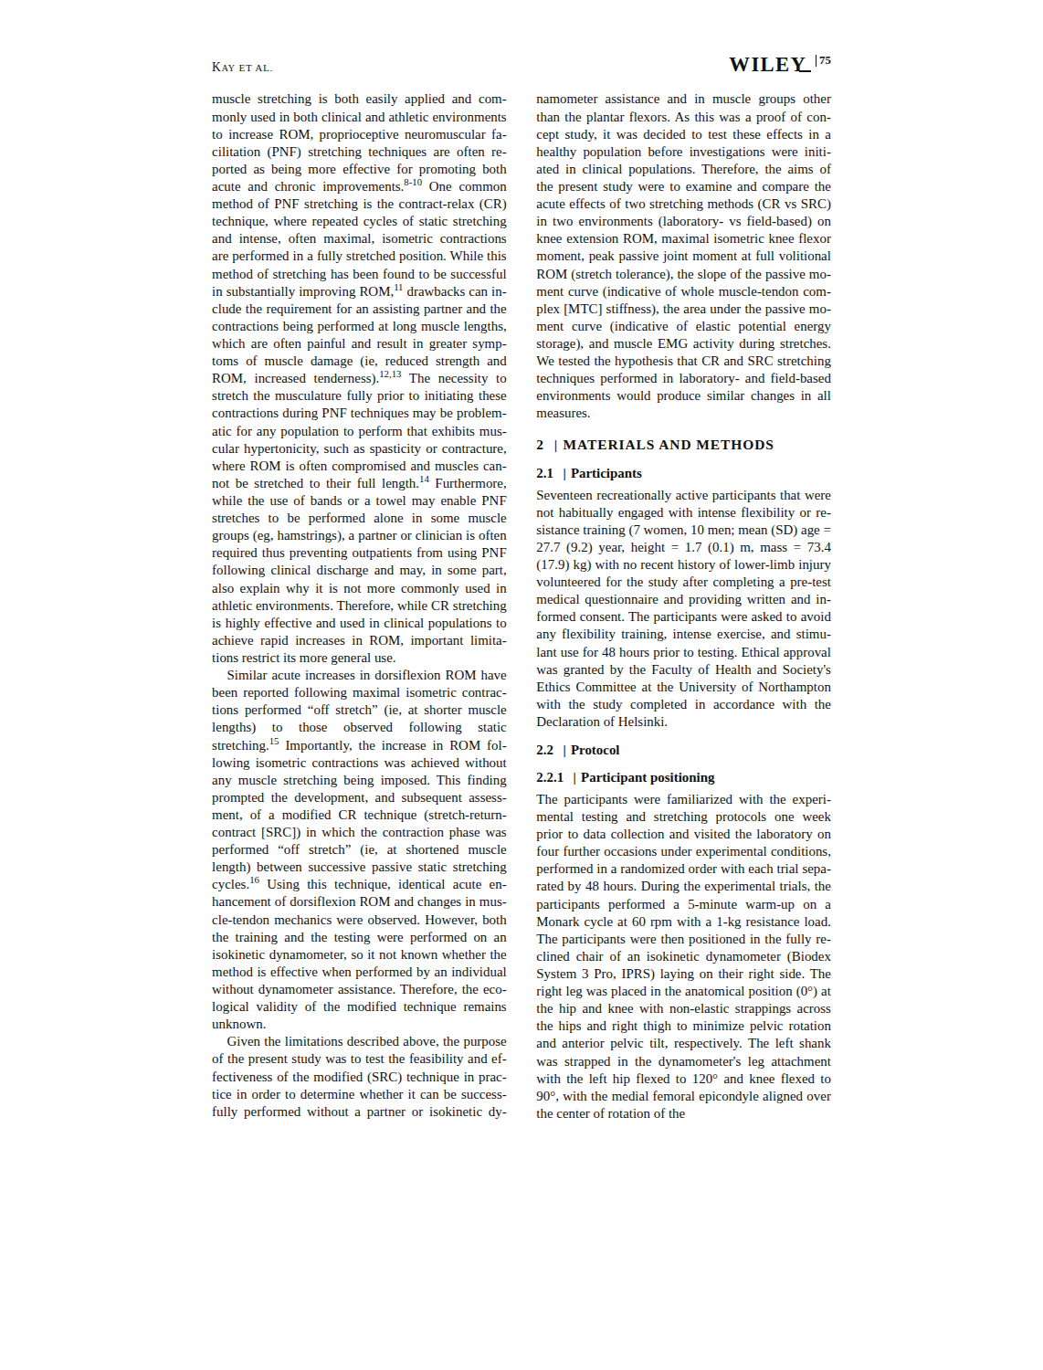Kay ET AL.
WILEY 75
muscle stretching is both easily applied and commonly used in both clinical and athletic environments to increase ROM, proprioceptive neuromuscular facilitation (PNF) stretching techniques are often reported as being more effective for promoting both acute and chronic improvements.8-10 One common method of PNF stretching is the contract-relax (CR) technique, where repeated cycles of static stretching and intense, often maximal, isometric contractions are performed in a fully stretched position. While this method of stretching has been found to be successful in substantially improving ROM,11 drawbacks can include the requirement for an assisting partner and the contractions being performed at long muscle lengths, which are often painful and result in greater symptoms of muscle damage (ie, reduced strength and ROM, increased tenderness).12,13 The necessity to stretch the musculature fully prior to initiating these contractions during PNF techniques may be problematic for any population to perform that exhibits muscular hypertonicity, such as spasticity or contracture, where ROM is often compromised and muscles cannot be stretched to their full length.14 Furthermore, while the use of bands or a towel may enable PNF stretches to be performed alone in some muscle groups (eg, hamstrings), a partner or clinician is often required thus preventing outpatients from using PNF following clinical discharge and may, in some part, also explain why it is not more commonly used in athletic environments. Therefore, while CR stretching is highly effective and used in clinical populations to achieve rapid increases in ROM, important limitations restrict its more general use.
Similar acute increases in dorsiflexion ROM have been reported following maximal isometric contractions performed “off stretch” (ie, at shorter muscle lengths) to those observed following static stretching.15 Importantly, the increase in ROM following isometric contractions was achieved without any muscle stretching being imposed. This finding prompted the development, and subsequent assessment, of a modified CR technique (stretch-return-contract [SRC]) in which the contraction phase was performed “off stretch” (ie, at shortened muscle length) between successive passive static stretching cycles.16 Using this technique, identical acute enhancement of dorsiflexion ROM and changes in muscle-tendon mechanics were observed. However, both the training and the testing were performed on an isokinetic dynamometer, so it not known whether the method is effective when performed by an individual without dynamometer assistance. Therefore, the ecological validity of the modified technique remains unknown.
Given the limitations described above, the purpose of the present study was to test the feasibility and effectiveness of the modified (SRC) technique in practice in order to determine whether it can be successfully performed without a partner or isokinetic dynamometer assistance and in muscle groups other than the plantar flexors. As this was a proof of concept study, it was decided to test these effects in a healthy population before investigations were initiated in clinical populations. Therefore, the aims of the present study were to examine and compare the acute effects of two stretching methods (CR vs SRC) in two environments (laboratory- vs field-based) on knee extension ROM, maximal isometric knee flexor moment, peak passive joint moment at full volitional ROM (stretch tolerance), the slope of the passive moment curve (indicative of whole muscle-tendon complex [MTC] stiffness), the area under the passive moment curve (indicative of elastic potential energy storage), and muscle EMG activity during stretches. We tested the hypothesis that CR and SRC stretching techniques performed in laboratory- and field-based environments would produce similar changes in all measures.
2|MATERIALS AND METHODS
2.1|Participants
Seventeen recreationally active participants that were not habitually engaged with intense flexibility or resistance training (7 women, 10 men; mean (SD) age = 27.7 (9.2) year, height = 1.7 (0.1) m, mass = 73.4 (17.9) kg) with no recent history of lower-limb injury volunteered for the study after completing a pre-test medical questionnaire and providing written and informed consent. The participants were asked to avoid any flexibility training, intense exercise, and stimulant use for 48 hours prior to testing. Ethical approval was granted by the Faculty of Health and Society's Ethics Committee at the University of Northampton with the study completed in accordance with the Declaration of Helsinki.
2.2|Protocol
2.2.1|Participant positioning
The participants were familiarized with the experimental testing and stretching protocols one week prior to data collection and visited the laboratory on four further occasions under experimental conditions, performed in a randomized order with each trial separated by 48 hours. During the experimental trials, the participants performed a 5-minute warm-up on a Monark cycle at 60 rpm with a 1-kg resistance load. The participants were then positioned in the fully reclined chair of an isokinetic dynamometer (Biodex System 3 Pro, IPRS) laying on their right side. The right leg was placed in the anatomical position (0°) at the hip and knee with non-elastic strappings across the hips and right thigh to minimize pelvic rotation and anterior pelvic tilt, respectively. The left shank was strapped in the dynamometer's leg attachment with the left hip flexed to 120° and knee flexed to 90°, with the medial femoral epicondyle aligned over the center of rotation of the